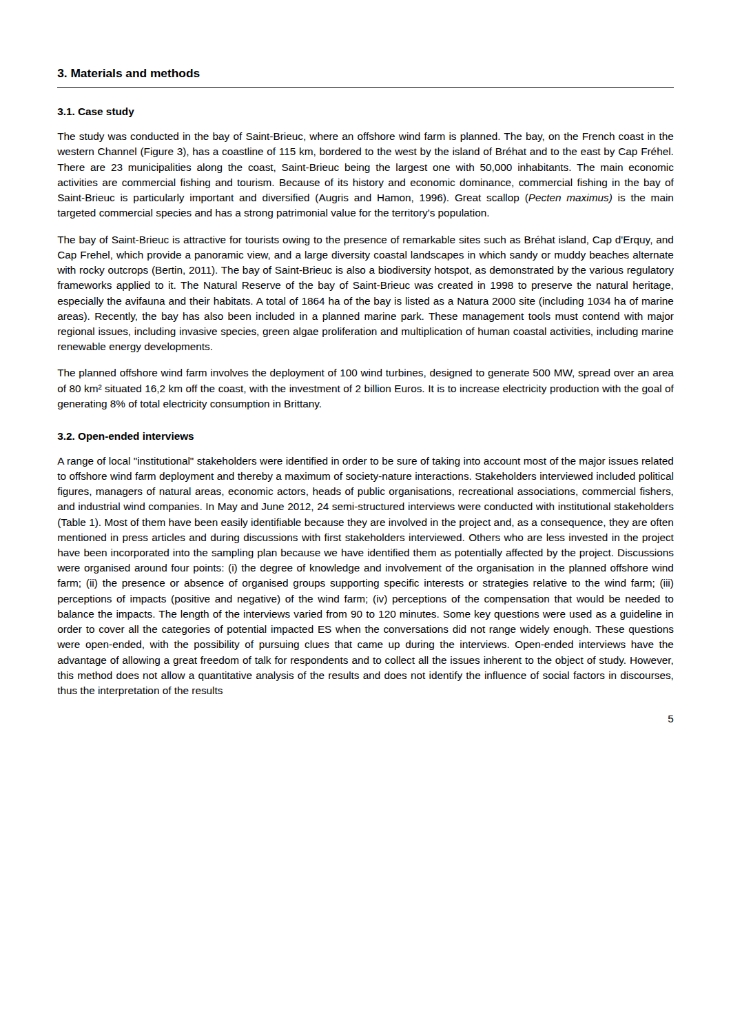3. Materials and methods
3.1. Case study
The study was conducted in the bay of Saint-Brieuc, where an offshore wind farm is planned. The bay, on the French coast in the western Channel (Figure 3), has a coastline of 115 km, bordered to the west by the island of Bréhat and to the east by Cap Fréhel. There are 23 municipalities along the coast, Saint-Brieuc being the largest one with 50,000 inhabitants. The main economic activities are commercial fishing and tourism. Because of its history and economic dominance, commercial fishing in the bay of Saint-Brieuc is particularly important and diversified (Augris and Hamon, 1996). Great scallop (Pecten maximus) is the main targeted commercial species and has a strong patrimonial value for the territory's population.
The bay of Saint-Brieuc is attractive for tourists owing to the presence of remarkable sites such as Bréhat island, Cap d'Erquy, and Cap Frehel, which provide a panoramic view, and a large diversity coastal landscapes in which sandy or muddy beaches alternate with rocky outcrops (Bertin, 2011). The bay of Saint-Brieuc is also a biodiversity hotspot, as demonstrated by the various regulatory frameworks applied to it. The Natural Reserve of the bay of Saint-Brieuc was created in 1998 to preserve the natural heritage, especially the avifauna and their habitats. A total of 1864 ha of the bay is listed as a Natura 2000 site (including 1034 ha of marine areas). Recently, the bay has also been included in a planned marine park. These management tools must contend with major regional issues, including invasive species, green algae proliferation and multiplication of human coastal activities, including marine renewable energy developments.
The planned offshore wind farm involves the deployment of 100 wind turbines, designed to generate 500 MW, spread over an area of 80 km² situated 16,2 km off the coast, with the investment of 2 billion Euros. It is to increase electricity production with the goal of generating 8% of total electricity consumption in Brittany.
3.2. Open-ended interviews
A range of local "institutional" stakeholders were identified in order to be sure of taking into account most of the major issues related to offshore wind farm deployment and thereby a maximum of society-nature interactions. Stakeholders interviewed included political figures, managers of natural areas, economic actors, heads of public organisations, recreational associations, commercial fishers, and industrial wind companies. In May and June 2012, 24 semi-structured interviews were conducted with institutional stakeholders (Table 1). Most of them have been easily identifiable because they are involved in the project and, as a consequence, they are often mentioned in press articles and during discussions with first stakeholders interviewed. Others who are less invested in the project have been incorporated into the sampling plan because we have identified them as potentially affected by the project. Discussions were organised around four points: (i) the degree of knowledge and involvement of the organisation in the planned offshore wind farm; (ii) the presence or absence of organised groups supporting specific interests or strategies relative to the wind farm; (iii) perceptions of impacts (positive and negative) of the wind farm; (iv) perceptions of the compensation that would be needed to balance the impacts. The length of the interviews varied from 90 to 120 minutes. Some key questions were used as a guideline in order to cover all the categories of potential impacted ES when the conversations did not range widely enough. These questions were open-ended, with the possibility of pursuing clues that came up during the interviews. Open-ended interviews have the advantage of allowing a great freedom of talk for respondents and to collect all the issues inherent to the object of study. However, this method does not allow a quantitative analysis of the results and does not identify the influence of social factors in discourses, thus the interpretation of the results
5